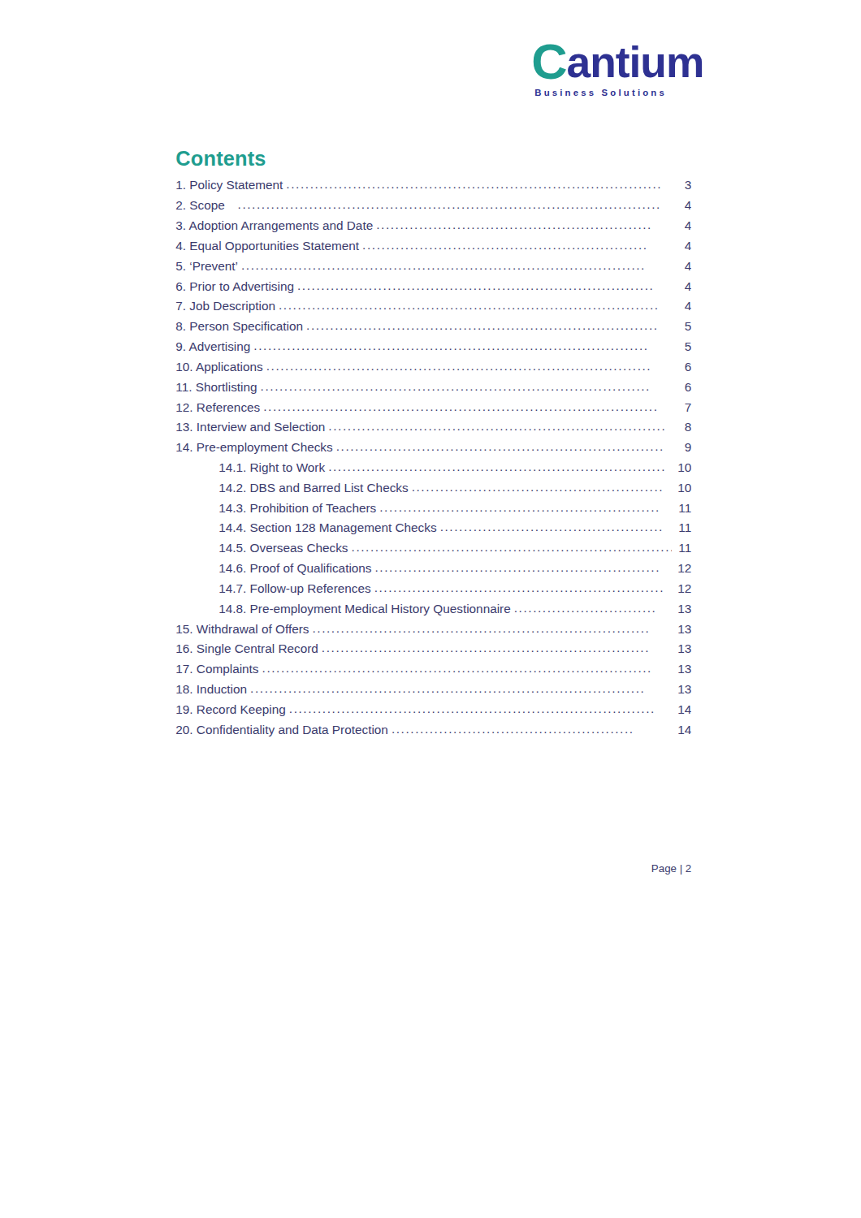Cantium
Business Solutions
Contents
1. Policy Statement............................................................................... 3
2. Scope ......................................................................................... 4
3. Adoption Arrangements and Date.......................................................... 4
4. Equal Opportunities Statement............................................................ 4
5. ‘Prevent’..................................................................................... 4
6. Prior to Advertising........................................................................... 4
7. Job Description................................................................................ 4
8. Person Specification.......................................................................... 5
9. Advertising................................................................................... 5
10. Applications................................................................................. 6
11. Shortlisting.................................................................................. 6
12. References................................................................................... 7
13. Interview and Selection....................................................................... 8
14. Pre-employment Checks..................................................................... 9
14.1. Right to Work....................................................................... 10
14.2. DBS and Barred List Checks..................................................... 10
14.3. Prohibition of Teachers........................................................... 11
14.4. Section 128 Management Checks............................................... 11
14.5. Overseas Checks.................................................................... 11
14.6. Proof of Qualifications............................................................ 12
14.7. Follow-up References............................................................. 12
14.8. Pre-employment Medical History Questionnaire.............................. 13
15. Withdrawal of Offers....................................................................... 13
16. Single Central Record..................................................................... 13
17. Complaints.................................................................................. 13
18. Induction................................................................................... 13
19. Record Keeping............................................................................. 14
20. Confidentiality and Data Protection................................................... 14
Page | 2